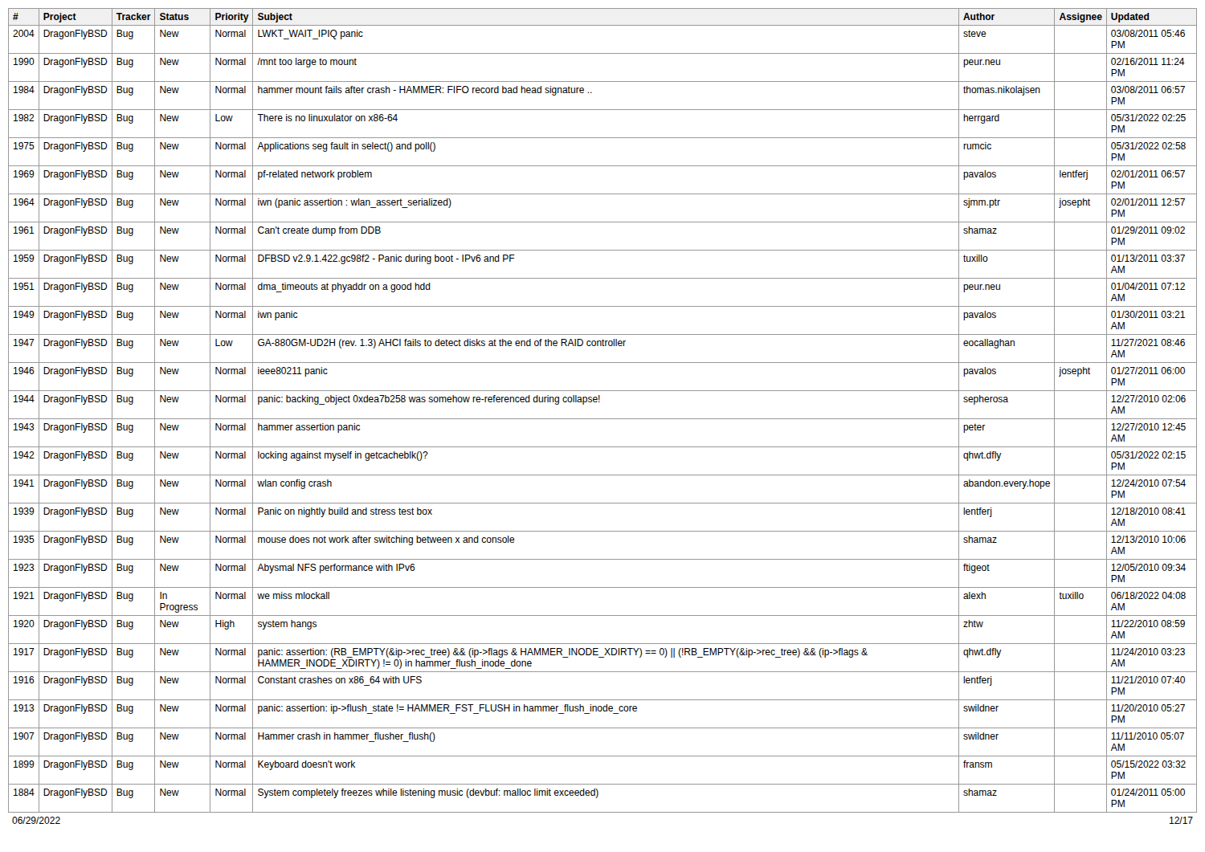| # | Project | Tracker | Status | Priority | Subject | Author | Assignee | Updated |
| --- | --- | --- | --- | --- | --- | --- | --- | --- |
| 2004 | DragonFlyBSD | Bug | New | Normal | LWKT_WAIT_IPIQ panic | steve | | 03/08/2011 05:46 PM |
| 1990 | DragonFlyBSD | Bug | New | Normal | /mnt too large to mount | peur.neu | | 02/16/2011 11:24 PM |
| 1984 | DragonFlyBSD | Bug | New | Normal | hammer mount fails after crash - HAMMER: FIFO record bad head signature .. | thomas.nikolajsen | | 03/08/2011 06:57 PM |
| 1982 | DragonFlyBSD | Bug | New | Low | There is no linuxulator on x86-64 | herrgard | | 05/31/2022 02:25 PM |
| 1975 | DragonFlyBSD | Bug | New | Normal | Applications seg fault in select() and poll() | rumcic | | 05/31/2022 02:58 PM |
| 1969 | DragonFlyBSD | Bug | New | Normal | pf-related network problem | pavalos | lentferj | 02/01/2011 06:57 PM |
| 1964 | DragonFlyBSD | Bug | New | Normal | iwn (panic assertion : wlan_assert_serialized) | sjmm.ptr | josepht | 02/01/2011 12:57 PM |
| 1961 | DragonFlyBSD | Bug | New | Normal | Can't create dump from DDB | shamaz | | 01/29/2011 09:02 PM |
| 1959 | DragonFlyBSD | Bug | New | Normal | DFBSD v2.9.1.422.gc98f2 - Panic during boot - IPv6 and PF | tuxillo | | 01/13/2011 03:37 AM |
| 1951 | DragonFlyBSD | Bug | New | Normal | dma_timeouts at phyaddr on a good hdd | peur.neu | | 01/04/2011 07:12 AM |
| 1949 | DragonFlyBSD | Bug | New | Normal | iwn panic | pavalos | | 01/30/2011 03:21 AM |
| 1947 | DragonFlyBSD | Bug | New | Low | GA-880GM-UD2H (rev. 1.3) AHCI fails to detect disks at the end of the RAID controller | eocallaghan | | 11/27/2021 08:46 AM |
| 1946 | DragonFlyBSD | Bug | New | Normal | ieee80211 panic | pavalos | josepht | 01/27/2011 06:00 PM |
| 1944 | DragonFlyBSD | Bug | New | Normal | panic: backing_object 0xdea7b258 was somehow re-referenced during collapse! | sepherosa | | 12/27/2010 02:06 AM |
| 1943 | DragonFlyBSD | Bug | New | Normal | hammer assertion panic | peter | | 12/27/2010 12:45 AM |
| 1942 | DragonFlyBSD | Bug | New | Normal | locking against myself in getcacheblk()? | qhwt.dfly | | 05/31/2022 02:15 PM |
| 1941 | DragonFlyBSD | Bug | New | Normal | wlan config crash | abandon.every.hope | | 12/24/2010 07:54 PM |
| 1939 | DragonFlyBSD | Bug | New | Normal | Panic on nightly build and stress test box | lentferj | | 12/18/2010 08:41 AM |
| 1935 | DragonFlyBSD | Bug | New | Normal | mouse does not work after switching between x and console | shamaz | | 12/13/2010 10:06 AM |
| 1923 | DragonFlyBSD | Bug | New | Normal | Abysmal NFS performance with IPv6 | ftigeot | | 12/05/2010 09:34 PM |
| 1921 | DragonFlyBSD | Bug | In Progress | Normal | we miss mlockall | alexh | tuxillo | 06/18/2022 04:08 AM |
| 1920 | DragonFlyBSD | Bug | New | High | system hangs | zhtw | | 11/22/2010 08:59 AM |
| 1917 | DragonFlyBSD | Bug | New | Normal | panic: assertion: (RB_EMPTY(&ip->rec_tree) && (ip->flags & HAMMER_INODE_XDIRTY) == 0) // (!RB_EMPTY(&ip->rec_tree) && (ip->flags & HAMMER_INODE_XDIRTY) != 0) in hammer_flush_inode_done | qhwt.dfly | | 11/24/2010 03:23 AM |
| 1916 | DragonFlyBSD | Bug | New | Normal | Constant crashes on x86_64 with UFS | lentferj | | 11/21/2010 07:40 PM |
| 1913 | DragonFlyBSD | Bug | New | Normal | panic: assertion: ip->flush_state != HAMMER_FST_FLUSH in hammer_flush_inode_core | swildner | | 11/20/2010 05:27 PM |
| 1907 | DragonFlyBSD | Bug | New | Normal | Hammer crash in hammer_flusher_flush() | swildner | | 11/11/2010 05:07 AM |
| 1899 | DragonFlyBSD | Bug | New | Normal | Keyboard doesn't work | fransm | | 05/15/2022 03:32 PM |
| 1884 | DragonFlyBSD | Bug | New | Normal | System completely freezes while listening music (devbuf: malloc limit exceeded) | shamaz | | 01/24/2011 05:00 PM |
| 06/29/2022 | 12/17 |